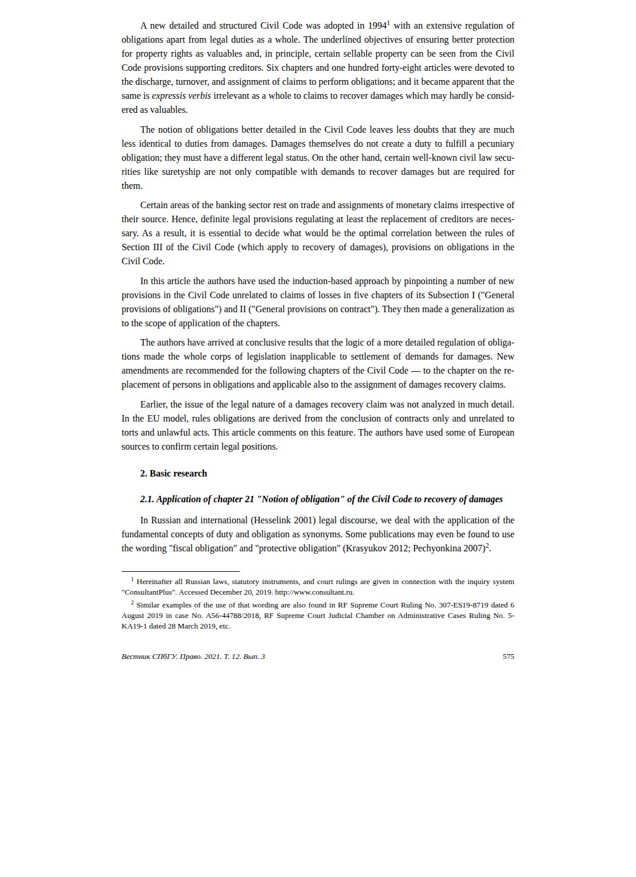A new detailed and structured Civil Code was adopted in 19941 with an extensive regulation of obligations apart from legal duties as a whole. The underlined objectives of ensuring better protection for property rights as valuables and, in principle, certain sellable property can be seen from the Civil Code provisions supporting creditors. Six chapters and one hundred forty-eight articles were devoted to the discharge, turnover, and assignment of claims to perform obligations; and it became apparent that the same is expressis verbis irrelevant as a whole to claims to recover damages which may hardly be considered as valuables.
The notion of obligations better detailed in the Civil Code leaves less doubts that they are much less identical to duties from damages. Damages themselves do not create a duty to fulfill a pecuniary obligation; they must have a different legal status. On the other hand, certain well-known civil law securities like suretyship are not only compatible with demands to recover damages but are required for them.
Certain areas of the banking sector rest on trade and assignments of monetary claims irrespective of their source. Hence, definite legal provisions regulating at least the replacement of creditors are necessary. As a result, it is essential to decide what would be the optimal correlation between the rules of Section III of the Civil Code (which apply to recovery of damages), provisions on obligations in the Civil Code.
In this article the authors have used the induction-based approach by pinpointing a number of new provisions in the Civil Code unrelated to claims of losses in five chapters of its Subsection I ("General provisions of obligations") and II ("General provisions on contract"). They then made a generalization as to the scope of application of the chapters.
The authors have arrived at conclusive results that the logic of a more detailed regulation of obligations made the whole corps of legislation inapplicable to settlement of demands for damages. New amendments are recommended for the following chapters of the Civil Code — to the chapter on the replacement of persons in obligations and applicable also to the assignment of damages recovery claims.
Earlier, the issue of the legal nature of a damages recovery claim was not analyzed in much detail. In the EU model, rules obligations are derived from the conclusion of contracts only and unrelated to torts and unlawful acts. This article comments on this feature. The authors have used some of European sources to confirm certain legal positions.
2. Basic research
2.1. Application of chapter 21 "Notion of obligation" of the Civil Code to recovery of damages
In Russian and international (Hesselink 2001) legal discourse, we deal with the application of the fundamental concepts of duty and obligation as synonyms. Some publications may even be found to use the wording "fiscal obligation" and "protective obligation" (Krasyukov 2012; Pechyonkina 2007)2.
1 Hereinafter all Russian laws, statutory instruments, and court rulings are given in connection with the inquiry system "ConsultantPlus". Accessed December 20, 2019. http://www.consultant.ru.
2 Similar examples of the use of that wording are also found in RF Supreme Court Ruling No. 307-ES19-8719 dated 6 August 2019 in case No. A56-44788/2018, RF Supreme Court Judicial Chamber on Administrative Cases Ruling No. 5-KA19-1 dated 28 March 2019, etc.
Вестник СПбГУ. Право. 2021. Т. 12. Вып. 3 575